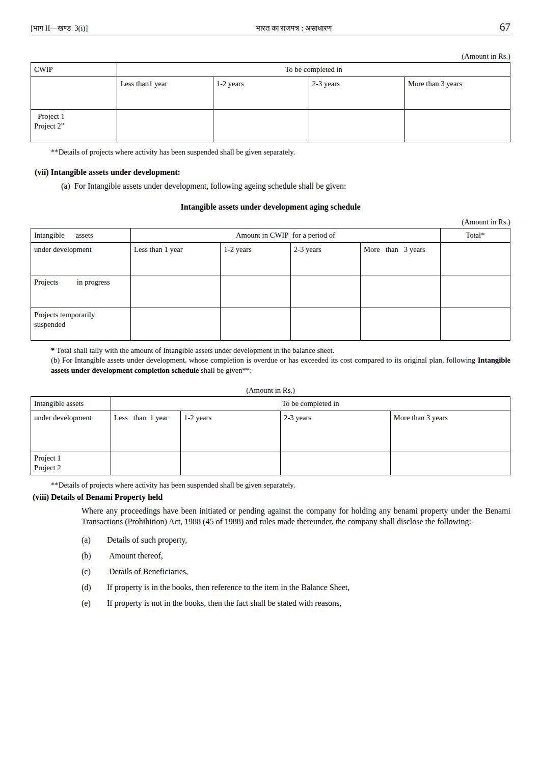[भाग II—खण्ड 3(i)]
भारत का राजपत्र : असाधारण
67
(Amount in Rs.)
| CWIP | To be completed in |
| | Less than1 year | 1-2 years | 2-3 years | More than 3 years |
| Project 1 Project 2” | | | | |
**Details of projects where activity has been suspended shall be given separately.
(vii) Intangible assets under development:
(a) For Intangible assets under development, following ageing schedule shall be given:
Intangible assets under development aging schedule
(Amount in Rs.)
| Intangible assets | Amount in CWIP for a period of | Total* |
| under development | Less than 1 year | 1-2 years | 2-3 years | More than 3 years | |
| Projects in progress | | | | | |
| Projects temporarily suspended | | | | | |
* Total shall tally with the amount of Intangible assets under development in the balance sheet.
(b) For Intangible assets under development, whose completion is overdue or has exceeded its cost compared to its original plan, following Intangible assets under development completion schedule shall be given**:
(Amount in Rs.)
| Intangible assets | To be completed in |
| under development | Less than 1 year | 1-2 years | 2-3 years | More than 3 years |
| Project 1 Project 2 | | | | |
**Details of projects where activity has been suspended shall be given separately.
(viii) Details of Benami Property held
Where any proceedings have been initiated or pending against the company for holding any benami property under the Benami Transactions (Prohibition) Act, 1988 (45 of 1988) and rules made thereunder, the company shall disclose the following:-
(a) Details of such property,
(b) Amount thereof,
(c) Details of Beneficiaries,
(d) If property is in the books, then reference to the item in the Balance Sheet,
(e) If property is not in the books, then the fact shall be stated with reasons,